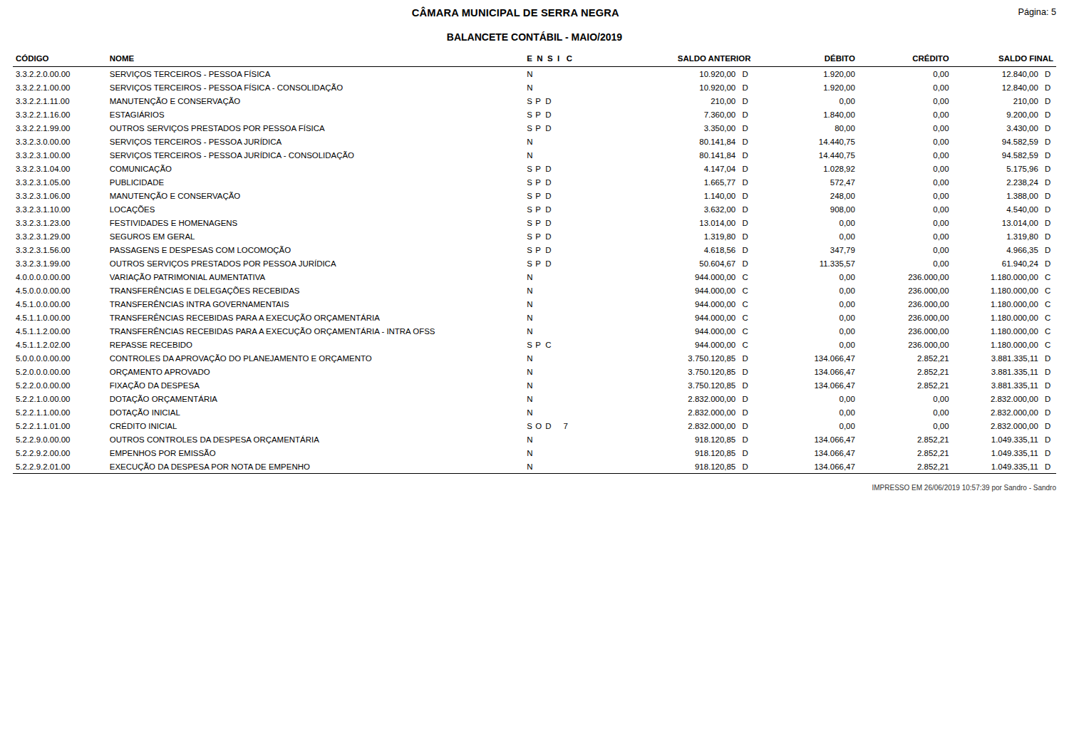Página: 5
CÂMARA MUNICIPAL DE SERRA NEGRA
BALANCETE CONTÁBIL - MAIO/2019
| CÓDIGO | NOME | E N S I C | SALDO ANTERIOR | DÉBITO | CRÉDITO | SALDO FINAL |
| --- | --- | --- | --- | --- | --- | --- |
| 3.3.2.2.0.00.00 | SERVIÇOS TERCEIROS - PESSOA FÍSICA | N | 10.920,00 D | 1.920,00 | 0,00 | 12.840,00 D |
| 3.3.2.2.1.00.00 | SERVIÇOS TERCEIROS - PESSOA FÍSICA - CONSOLIDAÇÃO | N | 10.920,00 D | 1.920,00 | 0,00 | 12.840,00 D |
| 3.3.2.2.1.11.00 | MANUTENÇÃO E CONSERVAÇÃO | S P D | 210,00 D | 0,00 | 0,00 | 210,00 D |
| 3.3.2.2.1.16.00 | ESTAGIÁRIOS | S P D | 7.360,00 D | 1.840,00 | 0,00 | 9.200,00 D |
| 3.3.2.2.1.99.00 | OUTROS SERVIÇOS PRESTADOS POR PESSOA FÍSICA | S P D | 3.350,00 D | 80,00 | 0,00 | 3.430,00 D |
| 3.3.2.3.0.00.00 | SERVIÇOS TERCEIROS - PESSOA JURÍDICA | N | 80.141,84 D | 14.440,75 | 0,00 | 94.582,59 D |
| 3.3.2.3.1.00.00 | SERVIÇOS TERCEIROS - PESSOA JURÍDICA - CONSOLIDAÇÃO | N | 80.141,84 D | 14.440,75 | 0,00 | 94.582,59 D |
| 3.3.2.3.1.04.00 | COMUNICAÇÃO | S P D | 4.147,04 D | 1.028,92 | 0,00 | 5.175,96 D |
| 3.3.2.3.1.05.00 | PUBLICIDADE | S P D | 1.665,77 D | 572,47 | 0,00 | 2.238,24 D |
| 3.3.2.3.1.06.00 | MANUTENÇÃO E CONSERVAÇÃO | S P D | 1.140,00 D | 248,00 | 0,00 | 1.388,00 D |
| 3.3.2.3.1.10.00 | LOCAÇÕES | S P D | 3.632,00 D | 908,00 | 0,00 | 4.540,00 D |
| 3.3.2.3.1.23.00 | FESTIVIDADES E HOMENAGENS | S P D | 13.014,00 D | 0,00 | 0,00 | 13.014,00 D |
| 3.3.2.3.1.29.00 | SEGUROS EM GERAL | S P D | 1.319,80 D | 0,00 | 0,00 | 1.319,80 D |
| 3.3.2.3.1.56.00 | PASSAGENS E DESPESAS COM LOCOMOÇÃO | S P D | 4.618,56 D | 347,79 | 0,00 | 4.966,35 D |
| 3.3.2.3.1.99.00 | OUTROS SERVIÇOS PRESTADOS POR PESSOA JURÍDICA | S P D | 50.604,67 D | 11.335,57 | 0,00 | 61.940,24 D |
| 4.0.0.0.0.00.00 | VARIAÇÃO PATRIMONIAL AUMENTATIVA | N | 944.000,00 C | 0,00 | 236.000,00 | 1.180.000,00 C |
| 4.5.0.0.0.00.00 | TRANSFERÊNCIAS E DELEGAÇÕES RECEBIDAS | N | 944.000,00 C | 0,00 | 236.000,00 | 1.180.000,00 C |
| 4.5.1.0.0.00.00 | TRANSFERÊNCIAS INTRA GOVERNAMENTAIS | N | 944.000,00 C | 0,00 | 236.000,00 | 1.180.000,00 C |
| 4.5.1.1.0.00.00 | TRANSFERÊNCIAS RECEBIDAS PARA A EXECUÇÃO ORÇAMENTÁRIA | N | 944.000,00 C | 0,00 | 236.000,00 | 1.180.000,00 C |
| 4.5.1.1.2.00.00 | TRANSFERÊNCIAS RECEBIDAS PARA A EXECUÇÃO ORÇAMENTÁRIA - INTRA OFSS | N | 944.000,00 C | 0,00 | 236.000,00 | 1.180.000,00 C |
| 4.5.1.1.2.02.00 | REPASSE RECEBIDO | S P C | 944.000,00 C | 0,00 | 236.000,00 | 1.180.000,00 C |
| 5.0.0.0.0.00.00 | CONTROLES DA APROVAÇÃO DO PLANEJAMENTO E ORÇAMENTO | N | 3.750.120,85 D | 134.066,47 | 2.852,21 | 3.881.335,11 D |
| 5.2.0.0.0.00.00 | ORÇAMENTO APROVADO | N | 3.750.120,85 D | 134.066,47 | 2.852,21 | 3.881.335,11 D |
| 5.2.2.0.0.00.00 | FIXAÇÃO DA DESPESA | N | 3.750.120,85 D | 134.066,47 | 2.852,21 | 3.881.335,11 D |
| 5.2.2.1.0.00.00 | DOTAÇÃO ORÇAMENTÁRIA | N | 2.832.000,00 D | 0,00 | 0,00 | 2.832.000,00 D |
| 5.2.2.1.1.00.00 | DOTAÇÃO INICIAL | N | 2.832.000,00 D | 0,00 | 0,00 | 2.832.000,00 D |
| 5.2.2.1.1.01.00 | CRÉDITO INICIAL | S O D 7 | 2.832.000,00 D | 0,00 | 0,00 | 2.832.000,00 D |
| 5.2.2.9.0.00.00 | OUTROS CONTROLES DA DESPESA ORÇAMENTÁRIA | N | 918.120,85 D | 134.066,47 | 2.852,21 | 1.049.335,11 D |
| 5.2.2.9.2.00.00 | EMPENHOS POR EMISSÃO | N | 918.120,85 D | 134.066,47 | 2.852,21 | 1.049.335,11 D |
| 5.2.2.9.2.01.00 | EXECUÇÃO DA DESPESA POR NOTA DE EMPENHO | N | 918.120,85 D | 134.066,47 | 2.852,21 | 1.049.335,11 D |
IMPRESSO EM 26/06/2019 10:57:39 por Sandro - Sandro